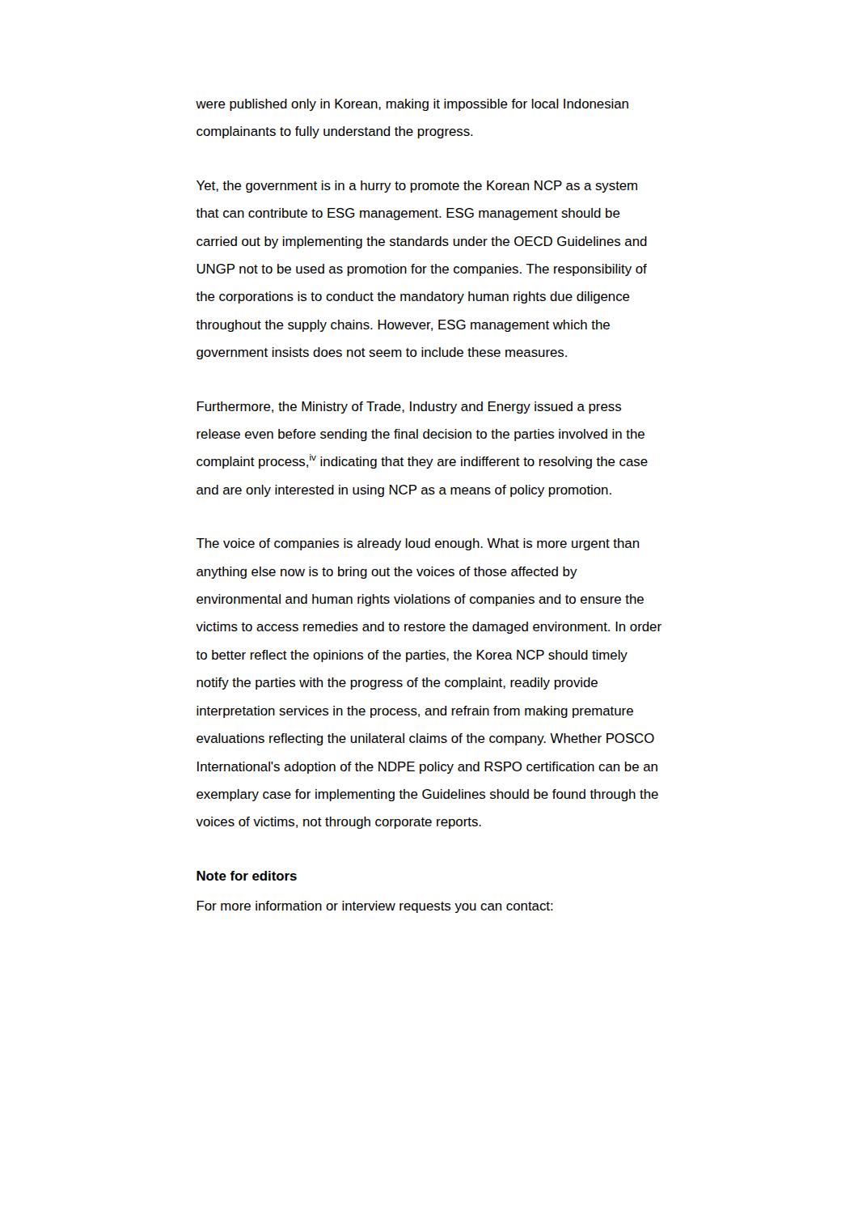were published only in Korean, making it impossible for local Indonesian complainants to fully understand the progress.
Yet, the government is in a hurry to promote the Korean NCP as a system that can contribute to ESG management. ESG management should be carried out by implementing the standards under the OECD Guidelines and UNGP not to be used as promotion for the companies. The responsibility of the corporations is to conduct the mandatory human rights due diligence throughout the supply chains. However, ESG management which the government insists does not seem to include these measures.
Furthermore, the Ministry of Trade, Industry and Energy issued a press release even before sending the final decision to the parties involved in the complaint process,iv indicating that they are indifferent to resolving the case and are only interested in using NCP as a means of policy promotion.
The voice of companies is already loud enough. What is more urgent than anything else now is to bring out the voices of those affected by environmental and human rights violations of companies and to ensure the victims to access remedies and to restore the damaged environment. In order to better reflect the opinions of the parties, the Korea NCP should timely notify the parties with the progress of the complaint, readily provide interpretation services in the process, and refrain from making premature evaluations reflecting the unilateral claims of the company. Whether POSCO International's adoption of the NDPE policy and RSPO certification can be an exemplary case for implementing the Guidelines should be found through the voices of victims, not through corporate reports.
Note for editors
For more information or interview requests you can contact: